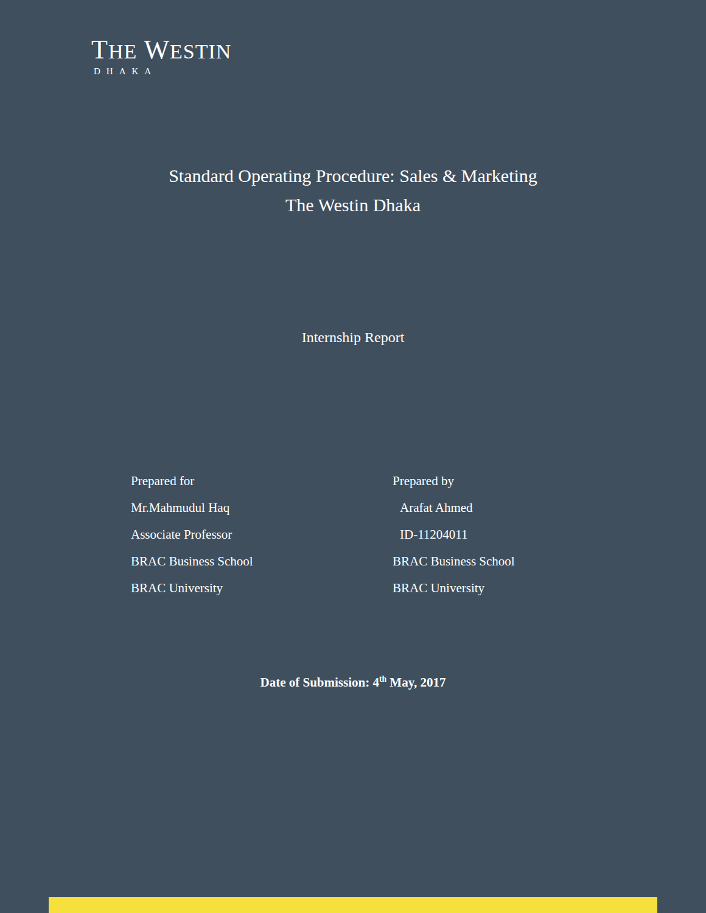THE WESTIN DHAKA
Standard Operating Procedure: Sales & Marketing
The Westin Dhaka
Internship Report
Prepared for
Mr.Mahmudul Haq
Associate Professor
BRAC Business School
BRAC University
Prepared by
Arafat Ahmed
ID-11204011
BRAC Business School
BRAC University
Date of Submission: 4th May, 2017